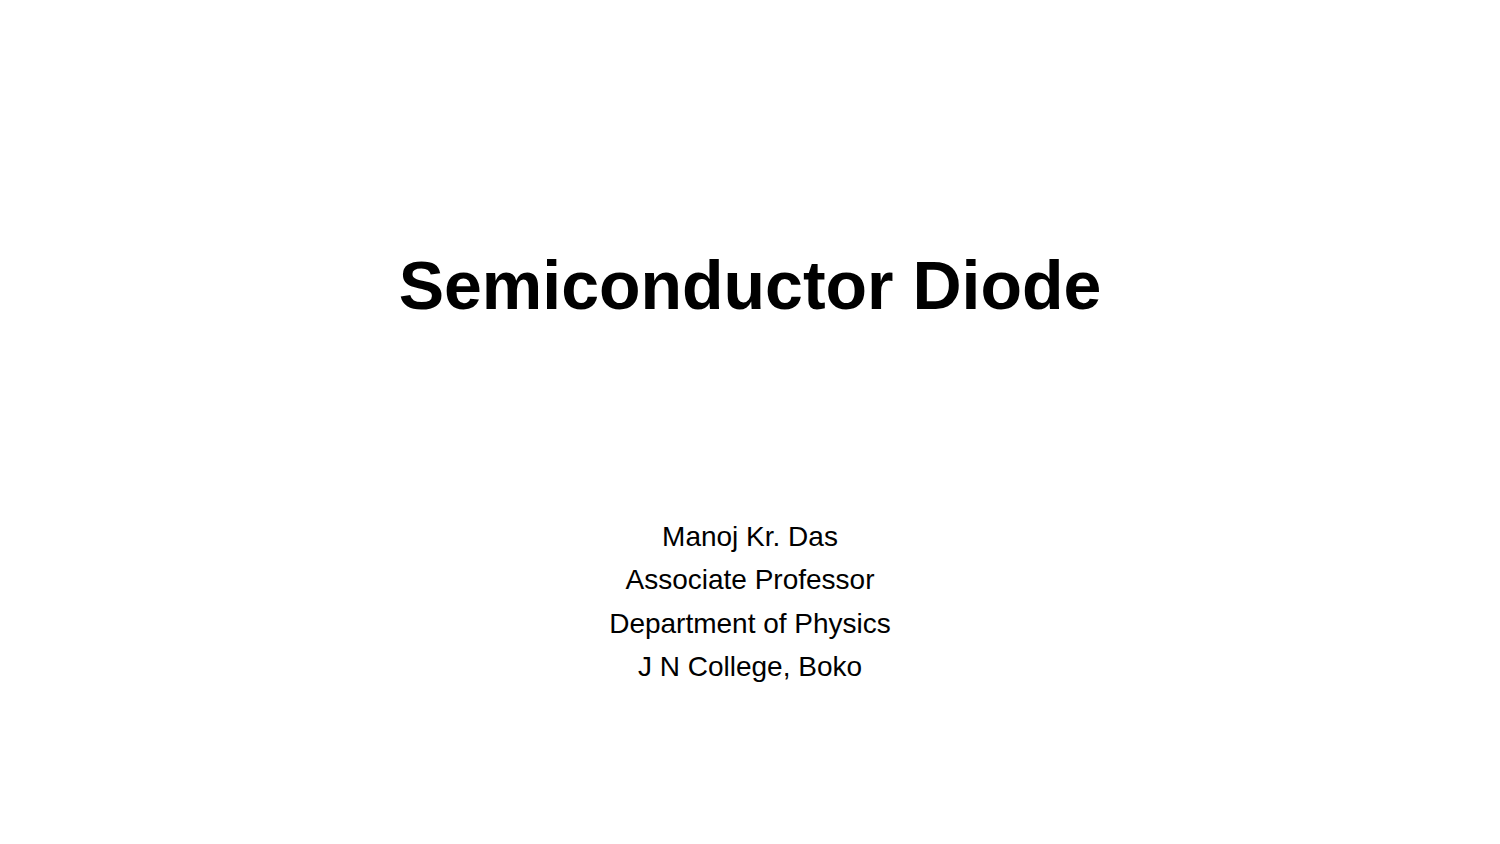Semiconductor Diode
Manoj Kr. Das
Associate Professor
Department of Physics
J N College, Boko